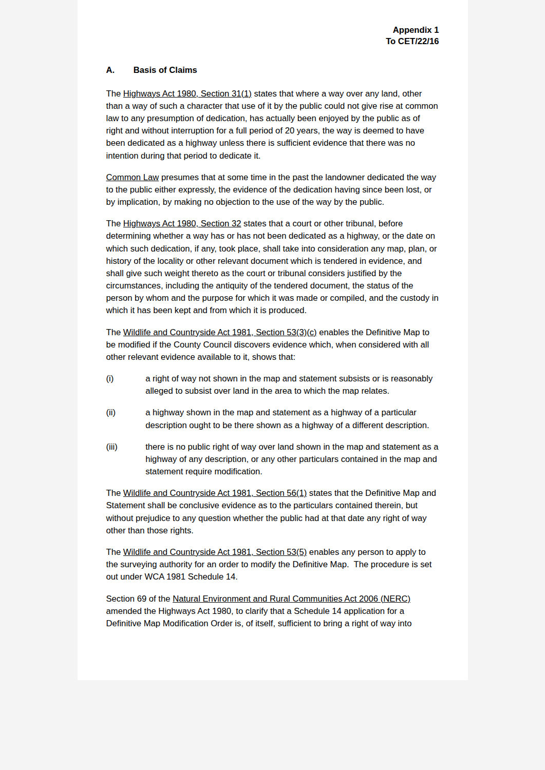Appendix 1 To CET/22/16
A. Basis of Claims
The Highways Act 1980, Section 31(1) states that where a way over any land, other than a way of such a character that use of it by the public could not give rise at common law to any presumption of dedication, has actually been enjoyed by the public as of right and without interruption for a full period of 20 years, the way is deemed to have been dedicated as a highway unless there is sufficient evidence that there was no intention during that period to dedicate it.
Common Law presumes that at some time in the past the landowner dedicated the way to the public either expressly, the evidence of the dedication having since been lost, or by implication, by making no objection to the use of the way by the public.
The Highways Act 1980, Section 32 states that a court or other tribunal, before determining whether a way has or has not been dedicated as a highway, or the date on which such dedication, if any, took place, shall take into consideration any map, plan, or history of the locality or other relevant document which is tendered in evidence, and shall give such weight thereto as the court or tribunal considers justified by the circumstances, including the antiquity of the tendered document, the status of the person by whom and the purpose for which it was made or compiled, and the custody in which it has been kept and from which it is produced.
The Wildlife and Countryside Act 1981, Section 53(3)(c) enables the Definitive Map to be modified if the County Council discovers evidence which, when considered with all other relevant evidence available to it, shows that:
(i) a right of way not shown in the map and statement subsists or is reasonably alleged to subsist over land in the area to which the map relates.
(ii) a highway shown in the map and statement as a highway of a particular description ought to be there shown as a highway of a different description.
(iii) there is no public right of way over land shown in the map and statement as a highway of any description, or any other particulars contained in the map and statement require modification.
The Wildlife and Countryside Act 1981, Section 56(1) states that the Definitive Map and Statement shall be conclusive evidence as to the particulars contained therein, but without prejudice to any question whether the public had at that date any right of way other than those rights.
The Wildlife and Countryside Act 1981, Section 53(5) enables any person to apply to the surveying authority for an order to modify the Definitive Map. The procedure is set out under WCA 1981 Schedule 14.
Section 69 of the Natural Environment and Rural Communities Act 2006 (NERC) amended the Highways Act 1980, to clarify that a Schedule 14 application for a Definitive Map Modification Order is, of itself, sufficient to bring a right of way into